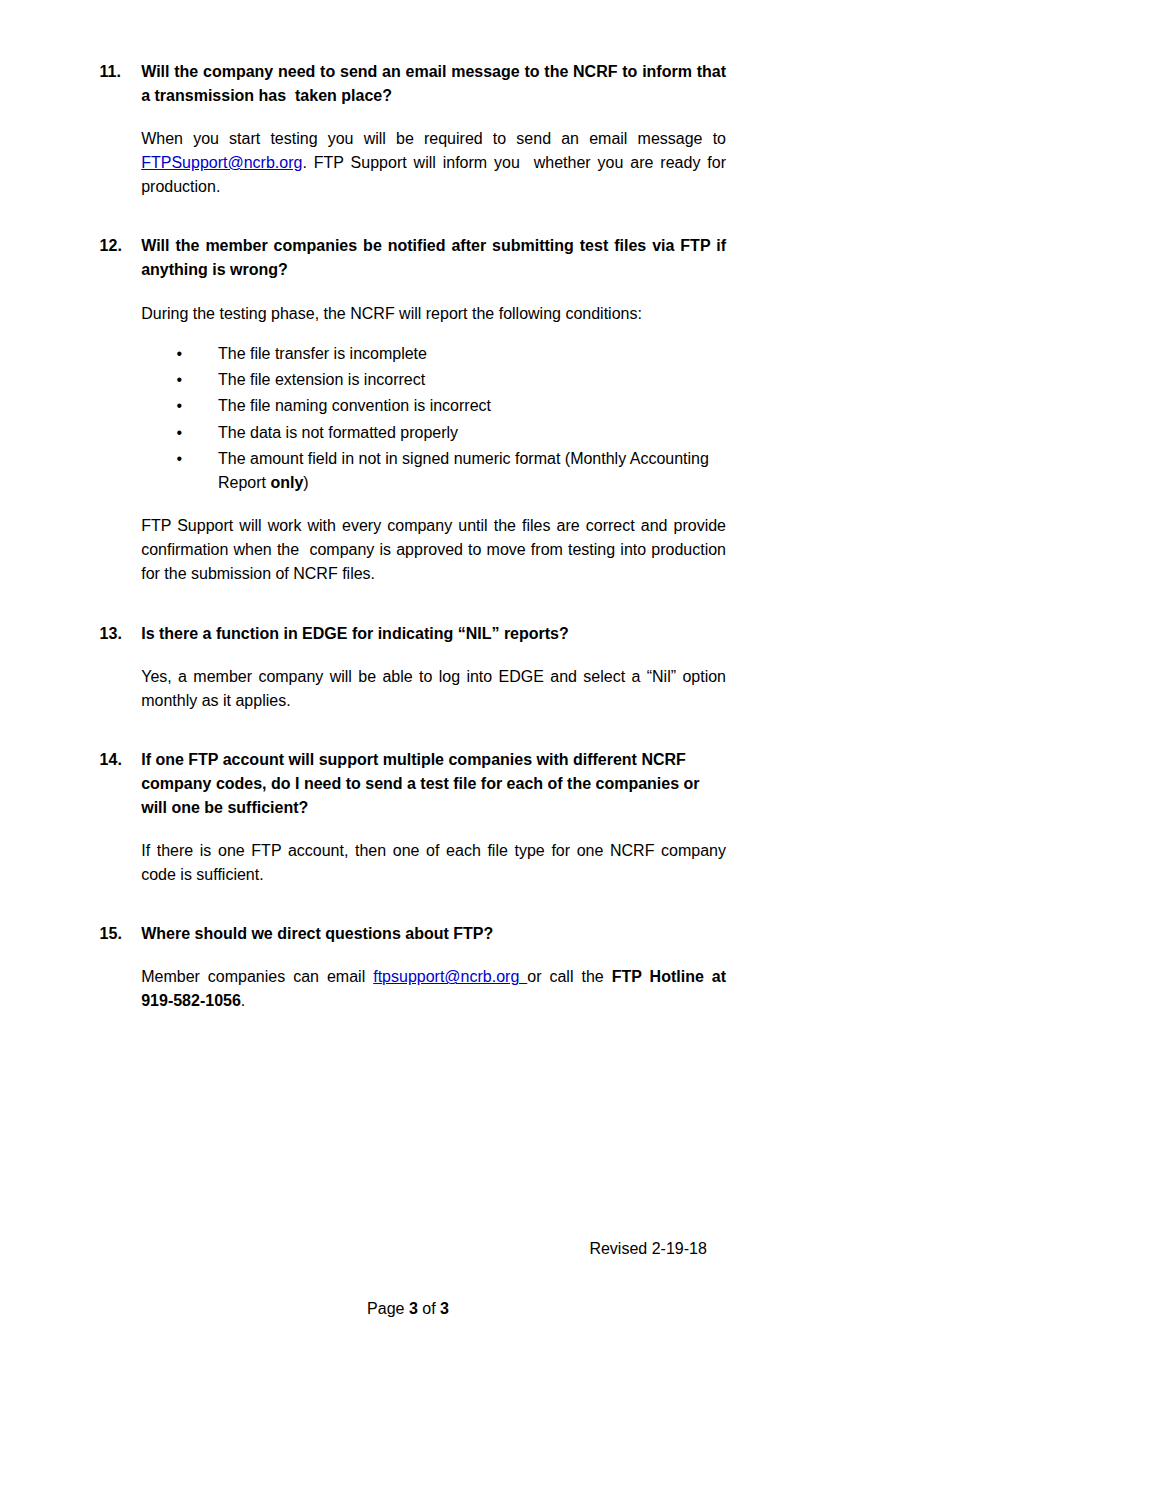Will the company need to send an email message to the NCRF to inform that a transmission has taken place?
When you start testing you will be required to send an email message to FTPSupport@ncrb.org. FTP Support will inform you whether you are ready for production.
Will the member companies be notified after submitting test files via FTP if anything is wrong?
During the testing phase, the NCRF will report the following conditions:
The file transfer is incomplete
The file extension is incorrect
The file naming convention is incorrect
The data is not formatted properly
The amount field in not in signed numeric format (Monthly Accounting Report only)
FTP Support will work with every company until the files are correct and provide confirmation when the company is approved to move from testing into production for the submission of NCRF files.
Is there a function in EDGE for indicating “NIL” reports?
Yes, a member company will be able to log into EDGE and select a “Nil” option monthly as it applies.
If one FTP account will support multiple companies with different NCRF company codes, do I need to send a test file for each of the companies or will one be sufficient?
If there is one FTP account, then one of each file type for one NCRF company code is sufficient.
Where should we direct questions about FTP?
Member companies can email ftpsupport@ncrb.org or call the FTP Hotline at 919-582-1056.
Revised 2-19-18
Page 3 of 3